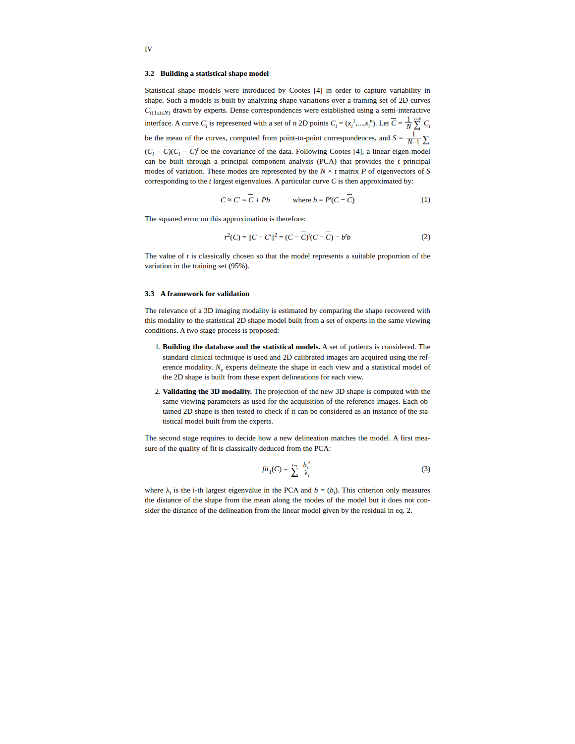IV
3.2 Building a statistical shape model
Statistical shape models were introduced by Cootes [4] in order to capture variability in shape. Such a models is built by analyzing shape variations over a training set of 2D curves Ci{1≤i≤N} drawn by experts. Dense correspondences were established using a semi-interactive interface. A curve Ci is represented with a set of n 2D points Ci = (xi1,...,xin). Let C = 1 N∑i=N i=1 Ci be the mean of the curves, computed from point-to-point correspondences, and S = 1 N−1∑(Ci − C)(Ci − C)t be the covariance of the data. Following Cootes [4], a linear eigen-model can be built through a principal component analysis (PCA) that provides the t principal modes of variation. These modes are represented by the N × t matrix P of eigenvectors of S corresponding to the t largest eigenvalues. A particular curve C is then approximated by:
C ≈ C′ = C + Pb   where b = Pt(C − C) (1)
The squared error on this approximation is therefore:
r2(C) = ||C − C′||2 = (C − C)t(C − C) − btb (2)
The value of t is classically chosen so that the model represents a suitable proportion of the variation in the training set (95%).
3.3 A framework for validation
The relevance of a 3D imaging modality is estimated by comparing the shape recovered with this modality to the statistical 2D shape model built from a set of experts in the same viewing conditions. A two stage process is proposed:
Building the database and the statistical models. A set of patients is considered. The standard clinical technique is used and 2D calibrated images are acquired using the reference modality. Ne experts delineate the shape in each view and a statistical model of the 2D shape is built from these expert delineations for each view.
Validating the 3D modality. The projection of the new 3D shape is computed with the same viewing parameters as used for the acquisition of the reference images. Each obtained 2D shape is then tested to check if it can be considered as an instance of the statistical model built from the experts.
The second stage requires to decide how a new delineation matches the model. A first measure of the quality of fit is classically deduced from the PCA:
fit1(C) = ∑i=t i=1 bi2 λi (3)
where λi is the i-th largest eigenvalue in the PCA and b = (bi). This criterion only measures the distance of the shape from the mean along the modes of the model but it does not consider the distance of the delineation from the linear model given by the residual in eq. 2.